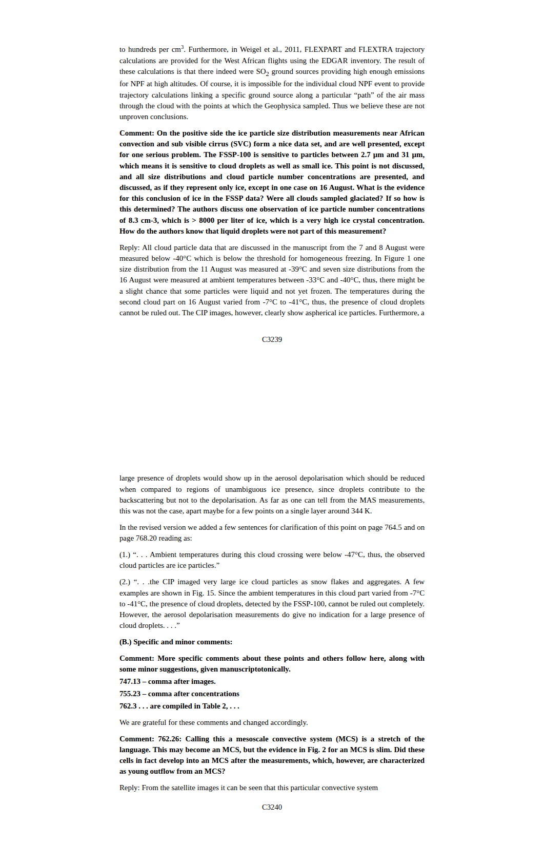to hundreds per cm3. Furthermore, in Weigel et al., 2011, FLEXPART and FLEXTRA trajectory calculations are provided for the West African flights using the EDGAR inventory. The result of these calculations is that there indeed were SO2 ground sources providing high enough emissions for NPF at high altitudes. Of course, it is impossible for the individual cloud NPF event to provide trajectory calculations linking a specific ground source along a particular “path” of the air mass through the cloud with the points at which the Geophysica sampled. Thus we believe these are not unproven conclusions.
Comment: On the positive side the ice particle size distribution measurements near African convection and sub visible cirrus (SVC) form a nice data set, and are well presented, except for one serious problem. The FSSP-100 is sensitive to particles between 2.7 μm and 31 μm, which means it is sensitive to cloud droplets as well as small ice. This point is not discussed, and all size distributions and cloud particle number concentrations are presented, and discussed, as if they represent only ice, except in one case on 16 August. What is the evidence for this conclusion of ice in the FSSP data? Were all clouds sampled glaciated? If so how is this determined? The authors discuss one observation of ice particle number concentrations of 8.3 cm-3, which is > 8000 per liter of ice, which is a very high ice crystal concentration. How do the authors know that liquid droplets were not part of this measurement?
Reply: All cloud particle data that are discussed in the manuscript from the 7 and 8 August were measured below -40°C which is below the threshold for homogeneous freezing. In Figure 1 one size distribution from the 11 August was measured at -39°C and seven size distributions from the 16 August were measured at ambient temperatures between -33°C and -40°C, thus, there might be a slight chance that some particles were liquid and not yet frozen. The temperatures during the second cloud part on 16 August varied from -7°C to -41°C, thus, the presence of cloud droplets cannot be ruled out. The CIP images, however, clearly show aspherical ice particles. Furthermore, a
C3239
large presence of droplets would show up in the aerosol depolarisation which should be reduced when compared to regions of unambiguous ice presence, since droplets contribute to the backscattering but not to the depolarisation. As far as one can tell from the MAS measurements, this was not the case, apart maybe for a few points on a single layer around 344 K.
In the revised version we added a few sentences for clarification of this point on page 764.5 and on page 768.20 reading as:
(1.) “. . . Ambient temperatures during this cloud crossing were below -47°C, thus, the observed cloud particles are ice particles.”
(2.) “. . .the CIP imaged very large ice cloud particles as snow flakes and aggregates. A few examples are shown in Fig. 15. Since the ambient temperatures in this cloud part varied from -7°C to -41°C, the presence of cloud droplets, detected by the FSSP-100, cannot be ruled out completely. However, the aerosol depolarisation measurements do give no indication for a large presence of cloud droplets. . . .”
(B.) Specific and minor comments:
Comment: More specific comments about these points and others follow here, along with some minor suggestions, given manuscriptotonically.
747.13 – comma after images.
755.23 – comma after concentrations
762.3 . . . are compiled in Table 2, . . .
We are grateful for these comments and changed accordingly.
Comment: 762.26: Calling this a mesoscale convective system (MCS) is a stretch of the language. This may become an MCS, but the evidence in Fig. 2 for an MCS is slim. Did these cells in fact develop into an MCS after the measurements, which, however, are characterized as young outflow from an MCS?
Reply: From the satellite images it can be seen that this particular convective system
C3240